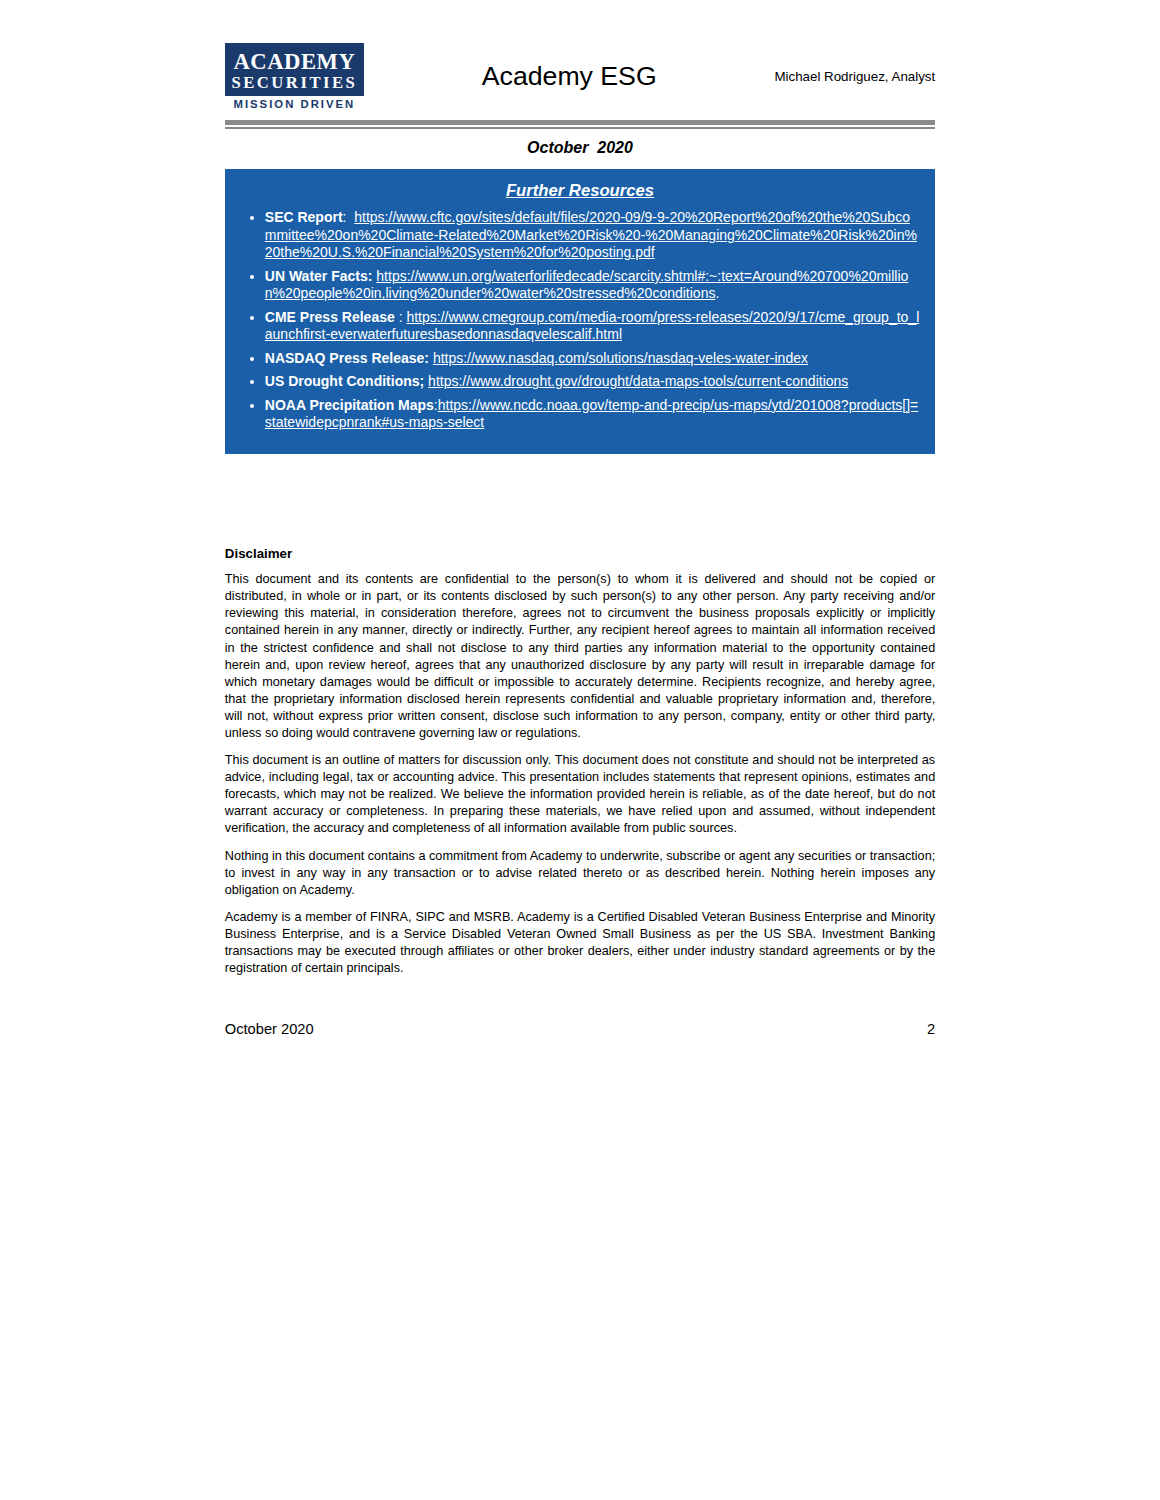ACADEMY
SECURITIES
MISSION DRIVEN
Academy ESG
Michael Rodriguez, Analyst
October 2020
Further Resources
SEC Report: https://www.cftc.gov/sites/default/files/2020-09/9-9-20%20Report%20of%20the%20Subcommittee%20on%20Climate-Related%20Market%20Risk%20-%20Managing%20Climate%20Risk%20in%20the%20U.S.%20Financial%20System%20for%20posting.pdf
UN Water Facts: https://www.un.org/waterforlifedecade/scarcity.shtml#:~:text=Around%20700%20million%20people%20in,living%20under%20water%20stressed%20conditions.
CME Press Release : https://www.cmegroup.com/media-room/press-releases/2020/9/17/cme_group_to_launchfirst-everwaterfuturesbasedonnasdaqvelescalif.html
NASDAQ Press Release: https://www.nasdaq.com/solutions/nasdaq-veles-water-index
US Drought Conditions; https://www.drought.gov/drought/data-maps-tools/current-conditions
NOAA Precipitation Maps:https://www.ncdc.noaa.gov/temp-and-precip/us-maps/ytd/201008?products[]=statewidepcpnrank#us-maps-select
Disclaimer
This document and its contents are confidential to the person(s) to whom it is delivered and should not be copied or distributed, in whole or in part, or its contents disclosed by such person(s) to any other person. Any party receiving and/or reviewing this material, in consideration therefore, agrees not to circumvent the business proposals explicitly or implicitly contained herein in any manner, directly or indirectly. Further, any recipient hereof agrees to maintain all information received in the strictest confidence and shall not disclose to any third parties any information material to the opportunity contained herein and, upon review hereof, agrees that any unauthorized disclosure by any party will result in irreparable damage for which monetary damages would be difficult or impossible to accurately determine. Recipients recognize, and hereby agree, that the proprietary information disclosed herein represents confidential and valuable proprietary information and, therefore, will not, without express prior written consent, disclose such information to any person, company, entity or other third party, unless so doing would contravene governing law or regulations.
This document is an outline of matters for discussion only. This document does not constitute and should not be interpreted as advice, including legal, tax or accounting advice. This presentation includes statements that represent opinions, estimates and forecasts, which may not be realized. We believe the information provided herein is reliable, as of the date hereof, but do not warrant accuracy or completeness. In preparing these materials, we have relied upon and assumed, without independent verification, the accuracy and completeness of all information available from public sources.
Nothing in this document contains a commitment from Academy to underwrite, subscribe or agent any securities or transaction; to invest in any way in any transaction or to advise related thereto or as described herein. Nothing herein imposes any obligation on Academy.
Academy is a member of FINRA, SIPC and MSRB. Academy is a Certified Disabled Veteran Business Enterprise and Minority Business Enterprise, and is a Service Disabled Veteran Owned Small Business as per the US SBA. Investment Banking transactions may be executed through affiliates or other broker dealers, either under industry standard agreements or by the registration of certain principals.
October 2020
2